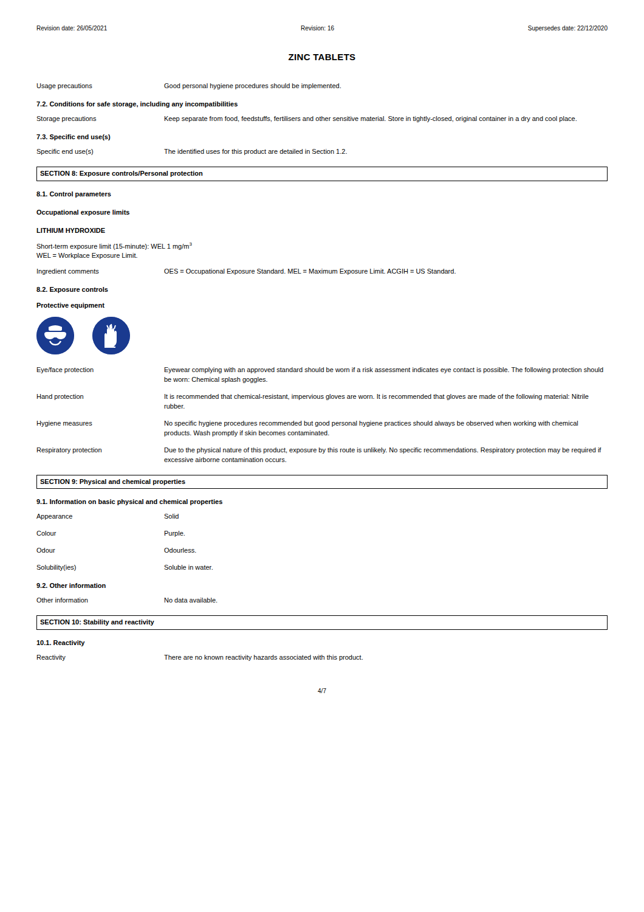Revision date: 26/05/2021 Revision: 16 Supersedes date: 22/12/2020
ZINC TABLETS
Usage precautions
Good personal hygiene procedures should be implemented.
7.2. Conditions for safe storage, including any incompatibilities
Storage precautions
Keep separate from food, feedstuffs, fertilisers and other sensitive material. Store in tightly-closed, original container in a dry and cool place.
7.3. Specific end use(s)
Specific end use(s)
The identified uses for this product are detailed in Section 1.2.
SECTION 8: Exposure controls/Personal protection
8.1. Control parameters
Occupational exposure limits
LITHIUM HYDROXIDE
Short-term exposure limit (15-minute): WEL 1 mg/m3
WEL = Workplace Exposure Limit.
Ingredient comments
OES = Occupational Exposure Standard. MEL = Maximum Exposure Limit. ACGIH = US Standard.
8.2. Exposure controls
Protective equipment
Eye/face protection
Eyewear complying with an approved standard should be worn if a risk assessment indicates eye contact is possible. The following protection should be worn: Chemical splash goggles.
Hand protection
It is recommended that chemical-resistant, impervious gloves are worn. It is recommended that gloves are made of the following material: Nitrile rubber.
Hygiene measures
No specific hygiene procedures recommended but good personal hygiene practices should always be observed when working with chemical products. Wash promptly if skin becomes contaminated.
Respiratory protection
Due to the physical nature of this product, exposure by this route is unlikely. No specific recommendations. Respiratory protection may be required if excessive airborne contamination occurs.
SECTION 9: Physical and chemical properties
9.1. Information on basic physical and chemical properties
Appearance
Solid
Colour
Purple.
Odour
Odourless.
Solubility(ies)
Soluble in water.
9.2. Other information
Other information
No data available.
SECTION 10: Stability and reactivity
10.1. Reactivity
Reactivity
There are no known reactivity hazards associated with this product.
4/7